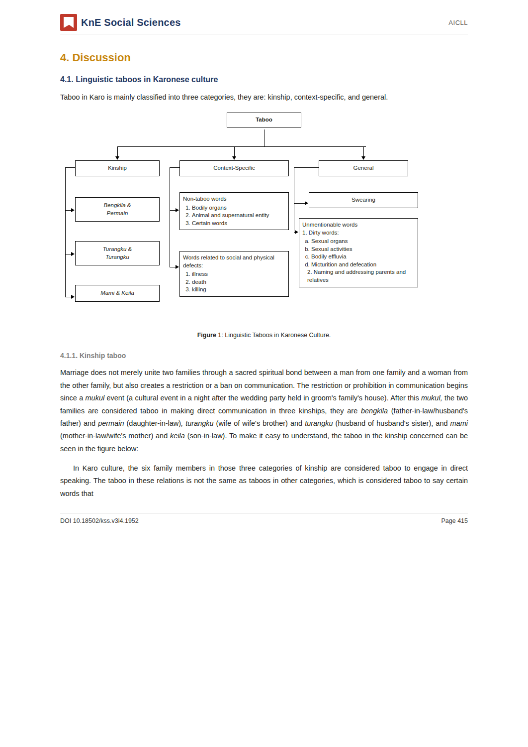KnE Social Sciences
AICLL
4. Discussion
4.1. Linguistic taboos in Karonese culture
Taboo in Karo is mainly classified into three categories, they are: kinship, context-specific, and general.
Taboo
Kinship
Context-Specific
General
Bengkila &
Permain
Turangku &
Turangku
Mami & Keila
Non-taboo words
Bodily organs
Animal and supernatural entity
Certain words
Words related to social and physical defects:
illness
death
killing
Swearing
Unmentionable words
1. Dirty words:
Sexual organs
Sexual activities
Bodily effluvia
Micturition and defecation
2. Naming and addressing parents and relatives
Figure 1: Linguistic Taboos in Karonese Culture.
4.1.1. Kinship taboo
Marriage does not merely unite two families through a sacred spiritual bond between a man from one family and a woman from the other family, but also creates a restriction or a ban on communication. The restriction or prohibition in communication begins since a mukul event (a cultural event in a night after the wedding party held in groom's family's house). After this mukul, the two families are considered taboo in making direct communication in three kinships, they are bengkila (father-in-law/husband's father) and permain (daughter-in-law), turangku (wife of wife's brother) and turangku (husband of husband's sister), and mami (mother-in-law/wife's mother) and keila (son-in-law). To make it easy to understand, the taboo in the kinship concerned can be seen in the figure below:
In Karo culture, the six family members in those three categories of kinship are considered taboo to engage in direct speaking. The taboo in these relations is not the same as taboos in other categories, which is considered taboo to say certain words that
DOI 10.18502/kss.v3i4.1952
Page 415